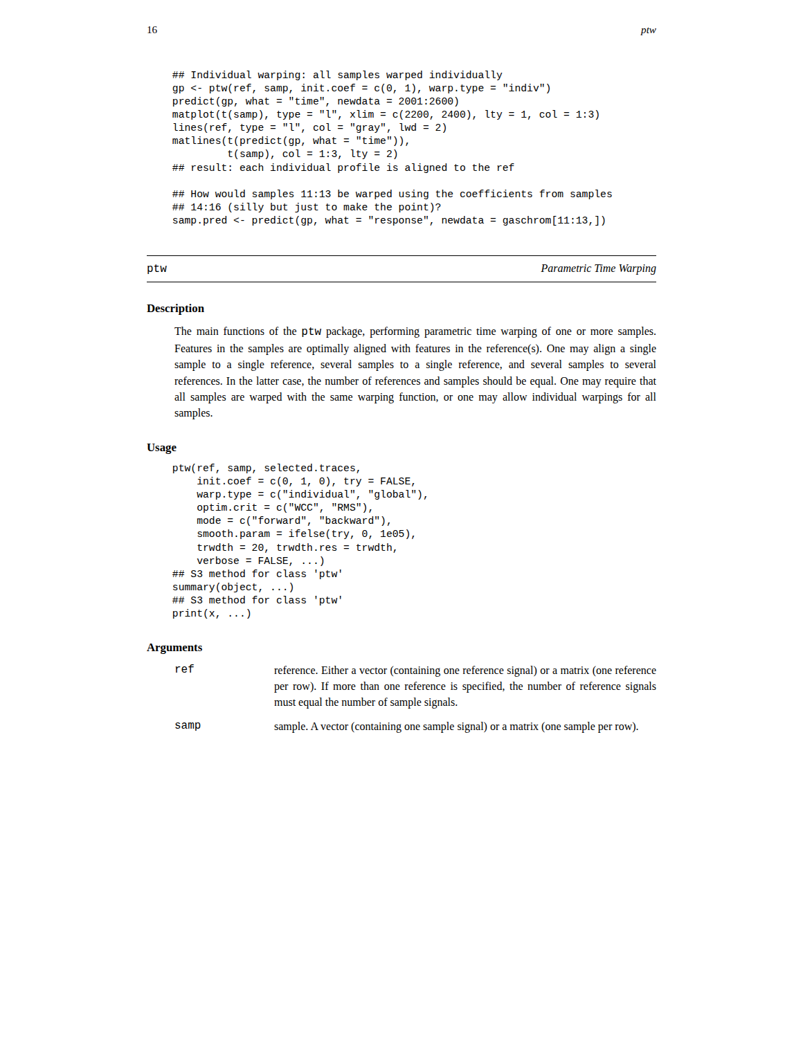16 ptw
## Individual warping: all samples warped individually
gp <- ptw(ref, samp, init.coef = c(0, 1), warp.type = "indiv")
predict(gp, what = "time", newdata = 2001:2600)
matplot(t(samp), type = "l", xlim = c(2200, 2400), lty = 1, col = 1:3)
lines(ref, type = "l", col = "gray", lwd = 2)
matlines(t(predict(gp, what = "time")),
         t(samp), col = 1:3, lty = 2)
## result: each individual profile is aligned to the ref

## How would samples 11:13 be warped using the coefficients from samples
## 14:16 (silly but just to make the point)?
samp.pred <- predict(gp, what = "response", newdata = gaschrom[11:13,])
ptw Parametric Time Warping
Description
The main functions of the ptw package, performing parametric time warping of one or more samples. Features in the samples are optimally aligned with features in the reference(s). One may align a single sample to a single reference, several samples to a single reference, and several samples to several references. In the latter case, the number of references and samples should be equal. One may require that all samples are warped with the same warping function, or one may allow individual warpings for all samples.
Usage
ptw(ref, samp, selected.traces,
    init.coef = c(0, 1, 0), try = FALSE,
    warp.type = c("individual", "global"),
    optim.crit = c("WCC", "RMS"),
    mode = c("forward", "backward"),
    smooth.param = ifelse(try, 0, 1e05),
    trwdth = 20, trwdth.res = trwdth,
    verbose = FALSE, ...)
## S3 method for class 'ptw'
summary(object, ...)
## S3 method for class 'ptw'
print(x, ...)
Arguments
ref
reference. Either a vector (containing one reference signal) or a matrix (one reference per row). If more than one reference is specified, the number of reference signals must equal the number of sample signals.
samp
sample. A vector (containing one sample signal) or a matrix (one sample per row).